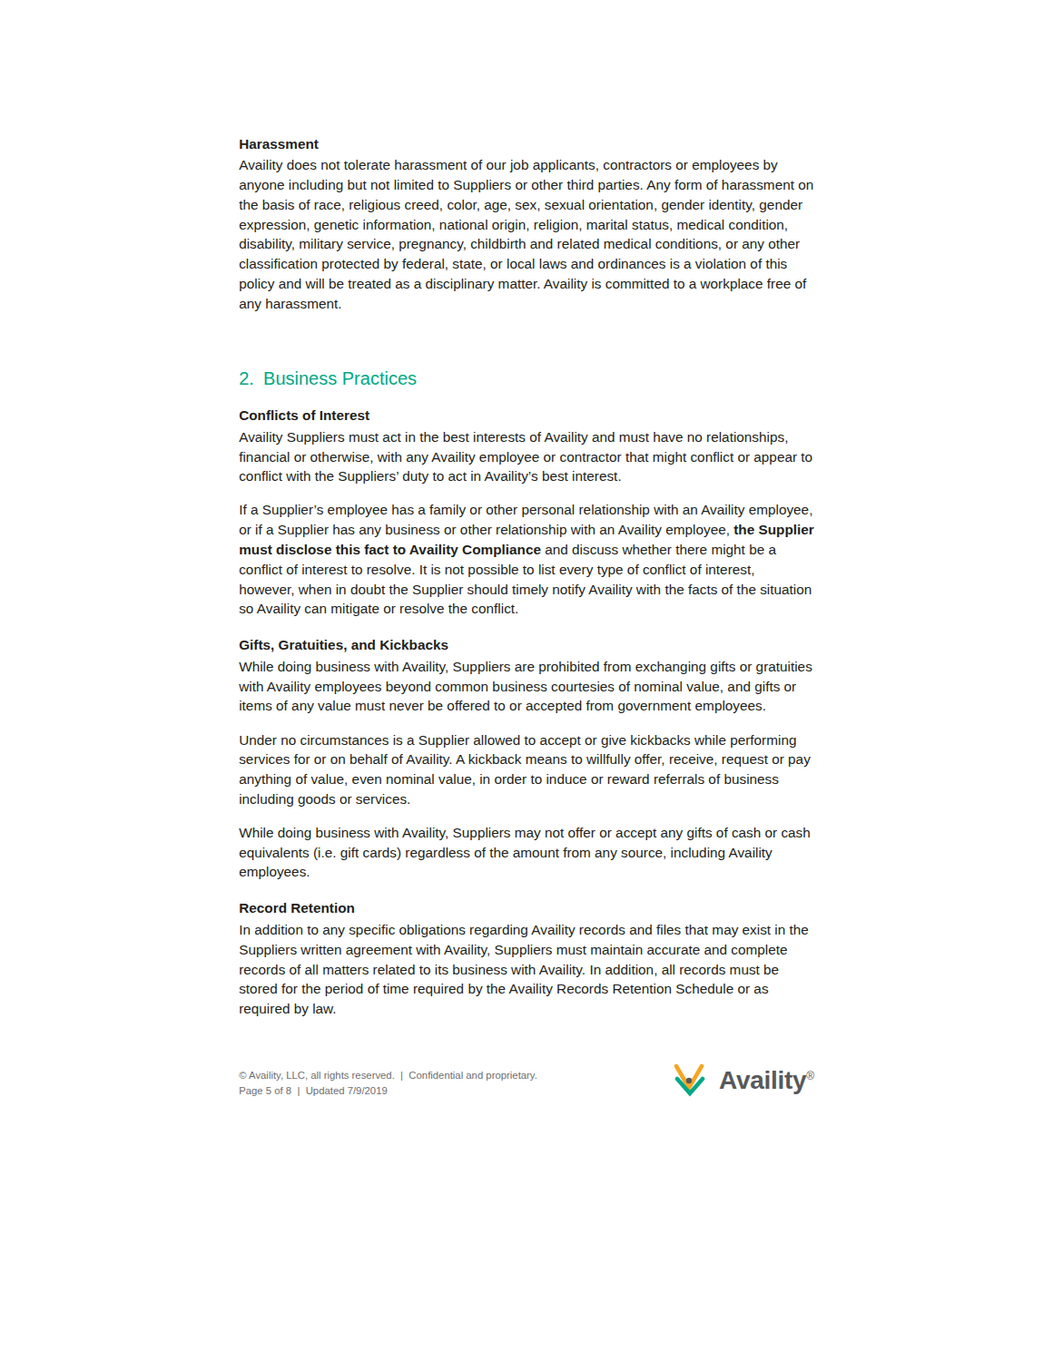Harassment
Availity does not tolerate harassment of our job applicants, contractors or employees by anyone including but not limited to Suppliers or other third parties. Any form of harassment on the basis of race, religious creed, color, age, sex, sexual orientation, gender identity, gender expression, genetic information, national origin, religion, marital status, medical condition, disability, military service, pregnancy, childbirth and related medical conditions, or any other classification protected by federal, state, or local laws and ordinances is a violation of this policy and will be treated as a disciplinary matter. Availity is committed to a workplace free of any harassment.
2. Business Practices
Conflicts of Interest
Availity Suppliers must act in the best interests of Availity and must have no relationships, financial or otherwise, with any Availity employee or contractor that might conflict or appear to conflict with the Suppliers’ duty to act in Availity’s best interest.
If a Supplier’s employee has a family or other personal relationship with an Availity employee, or if a Supplier has any business or other relationship with an Availity employee, the Supplier must disclose this fact to Availity Compliance and discuss whether there might be a conflict of interest to resolve. It is not possible to list every type of conflict of interest, however, when in doubt the Supplier should timely notify Availity with the facts of the situation so Availity can mitigate or resolve the conflict.
Gifts, Gratuities, and Kickbacks
While doing business with Availity, Suppliers are prohibited from exchanging gifts or gratuities with Availity employees beyond common business courtesies of nominal value, and gifts or items of any value must never be offered to or accepted from government employees.
Under no circumstances is a Supplier allowed to accept or give kickbacks while performing services for or on behalf of Availity. A kickback means to willfully offer, receive, request or pay anything of value, even nominal value, in order to induce or reward referrals of business including goods or services.
While doing business with Availity, Suppliers may not offer or accept any gifts of cash or cash equivalents (i.e. gift cards) regardless of the amount from any source, including Availity employees.
Record Retention
In addition to any specific obligations regarding Availity records and files that may exist in the Suppliers written agreement with Availity, Suppliers must maintain accurate and complete records of all matters related to its business with Availity. In addition, all records must be stored for the period of time required by the Availity Records Retention Schedule or as required by law.
© Availity, LLC, all rights reserved. | Confidential and proprietary.
Page 5 of 8 | Updated 7/9/2019
Availity®